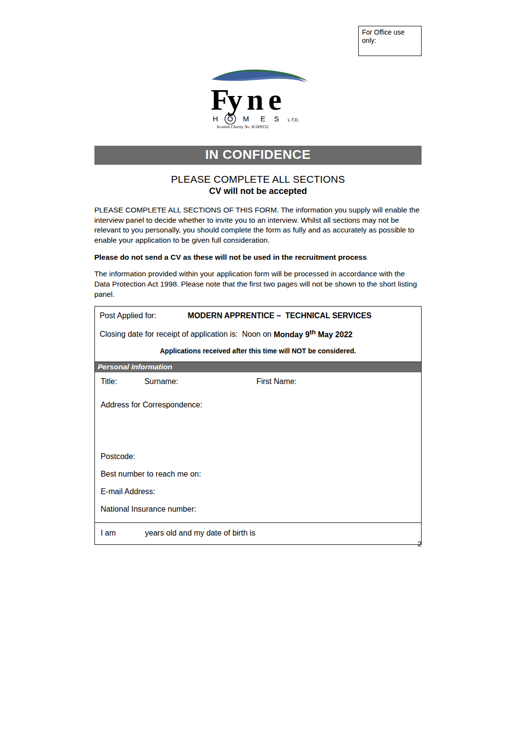For Office use only:
F y n e H O M E S L.T.D. Scottish Charity No. SC009152
IN CONFIDENCE
PLEASE COMPLETE ALL SECTIONS
CV will not be accepted
PLEASE COMPLETE ALL SECTIONS OF THIS FORM. The information you supply will enable the interview panel to decide whether to invite you to an interview. Whilst all sections may not be relevant to you personally, you should complete the form as fully and as accurately as possible to enable your application to be given full consideration.
Please do not send a CV as these will not be used in the recruitment process
The information provided within your application form will be processed in accordance with the Data Protection Act 1998. Please note that the first two pages will not be shown to the short listing panel.
Post Applied for: MODERN APPRENTICE – TECHNICAL SERVICES
Closing date for receipt of application is: Noon on Monday 9th May 2022
Applications received after this time will NOT be considered.
Personal Information
Title: Surname: First Name:
Address for Correspondence:
Postcode:
Best number to reach me on:
E-mail Address:
National Insurance number:
I am years old and my date of birth is
2